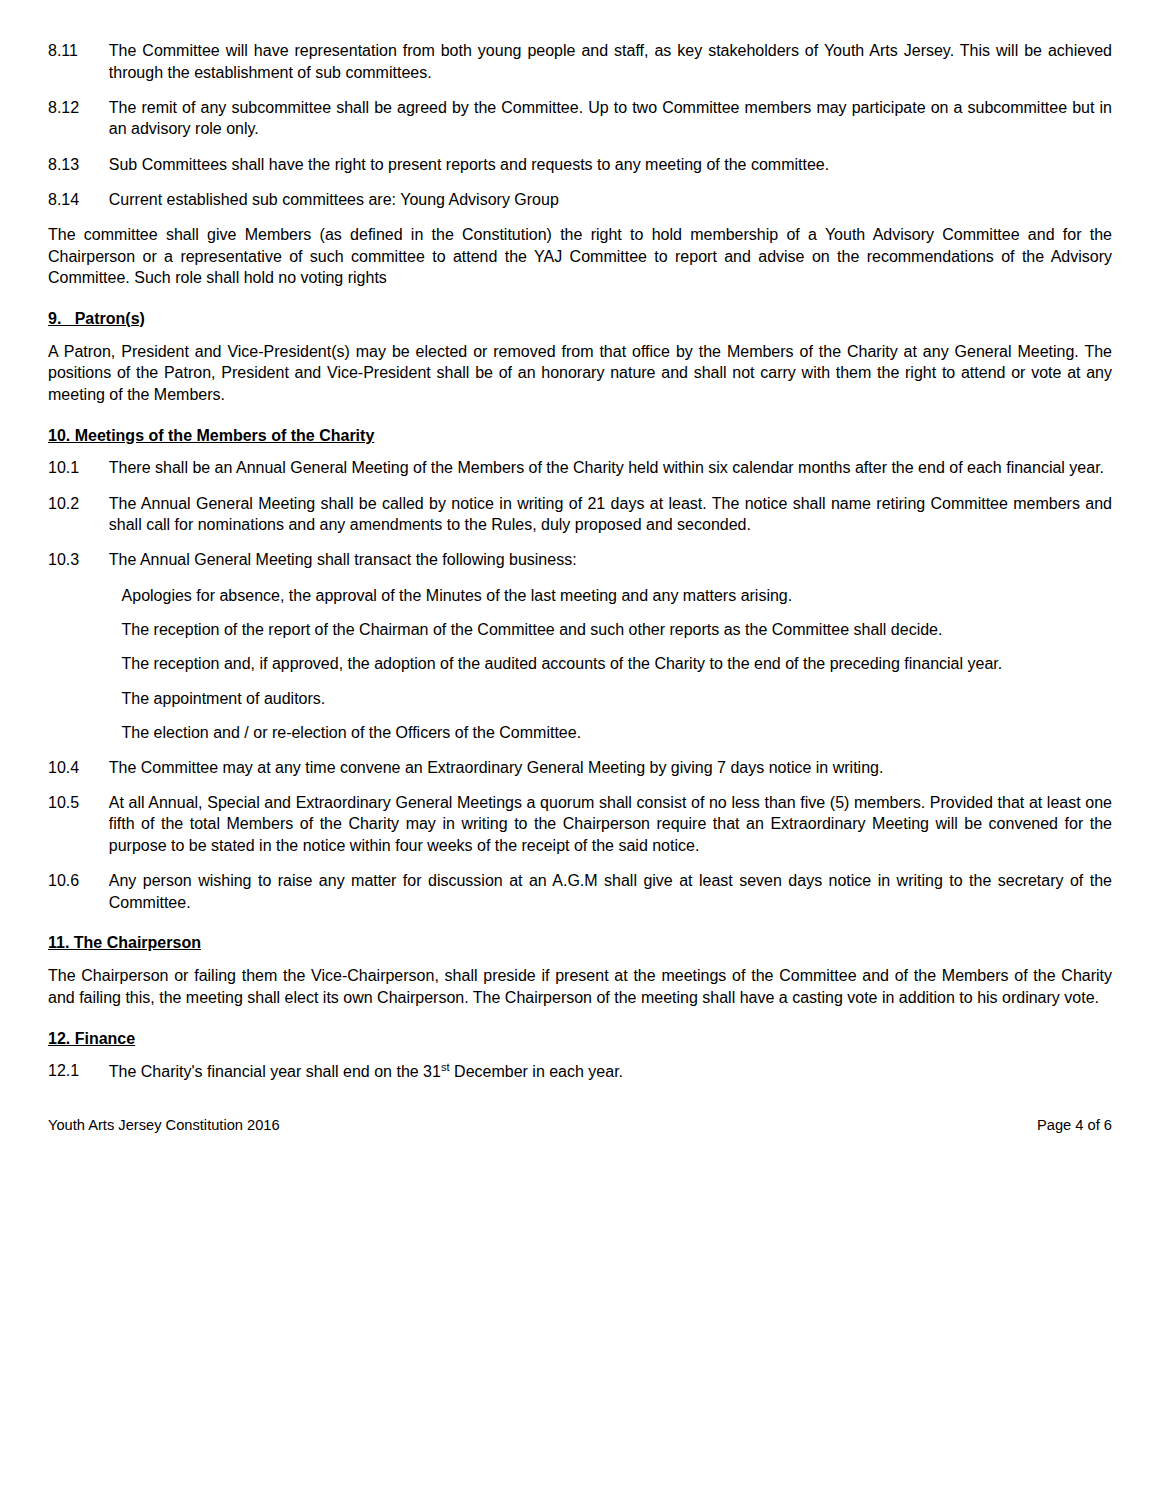8.11
The Committee will have representation from both young people and staff, as key stakeholders of Youth Arts Jersey. This will be achieved through the establishment of sub committees.
8.12
The remit of any subcommittee shall be agreed by the Committee. Up to two Committee members may participate on a subcommittee but in an advisory role only.
8.13
Sub Committees shall have the right to present reports and requests to any meeting of the committee.
8.14
Current established sub committees are: Young Advisory Group
The committee shall give Members (as defined in the Constitution) the right to hold membership of a Youth Advisory Committee and for the Chairperson or a representative of such committee to attend the YAJ Committee to report and advise on the recommendations of the Advisory Committee. Such role shall hold no voting rights
9. Patron(s)
A Patron, President and Vice-President(s) may be elected or removed from that office by the Members of the Charity at any General Meeting. The positions of the Patron, President and Vice-President shall be of an honorary nature and shall not carry with them the right to attend or vote at any meeting of the Members.
10. Meetings of the Members of the Charity
10.1
There shall be an Annual General Meeting of the Members of the Charity held within six calendar months after the end of each financial year.
10.2
The Annual General Meeting shall be called by notice in writing of 21 days at least. The notice shall name retiring Committee members and shall call for nominations and any amendments to the Rules, duly proposed and seconded.
10.3
The Annual General Meeting shall transact the following business:
Apologies for absence, the approval of the Minutes of the last meeting and any matters arising.
The reception of the report of the Chairman of the Committee and such other reports as the Committee shall decide.
The reception and, if approved, the adoption of the audited accounts of the Charity to the end of the preceding financial year.
The appointment of auditors.
The election and / or re-election of the Officers of the Committee.
10.4
The Committee may at any time convene an Extraordinary General Meeting by giving 7 days notice in writing.
10.5
At all Annual, Special and Extraordinary General Meetings a quorum shall consist of no less than five (5) members. Provided that at least one fifth of the total Members of the Charity may in writing to the Chairperson require that an Extraordinary Meeting will be convened for the purpose to be stated in the notice within four weeks of the receipt of the said notice.
10.6
Any person wishing to raise any matter for discussion at an A.G.M shall give at least seven days notice in writing to the secretary of the Committee.
11. The Chairperson
The Chairperson or failing them the Vice-Chairperson, shall preside if present at the meetings of the Committee and of the Members of the Charity and failing this, the meeting shall elect its own Chairperson. The Chairperson of the meeting shall have a casting vote in addition to his ordinary vote.
12. Finance
12.1
The Charity's financial year shall end on the 31st December in each year.
Youth Arts Jersey Constitution 2016 Page 4 of 6